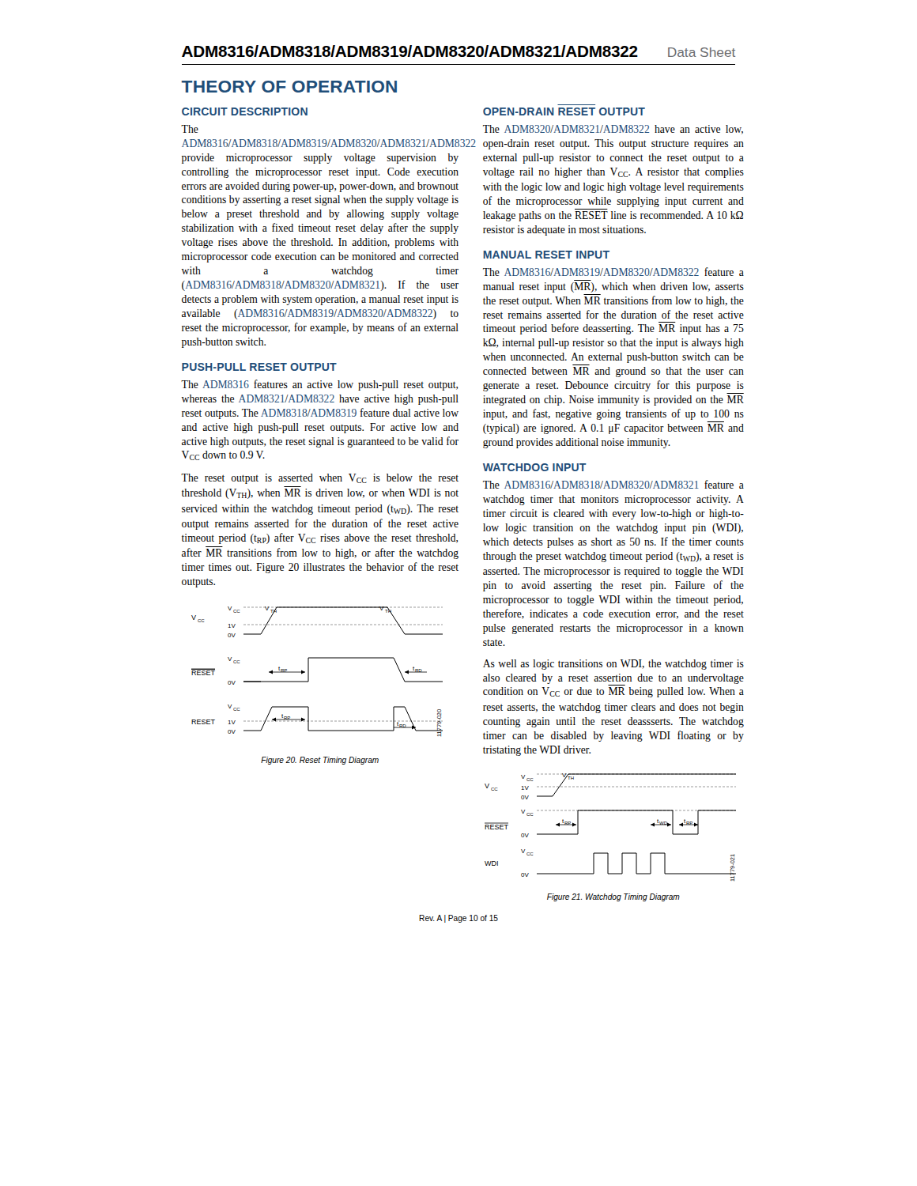ADM8316/ADM8318/ADM8319/ADM8320/ADM8321/ADM8322
Data Sheet
THEORY OF OPERATION
CIRCUIT DESCRIPTION
The ADM8316/ADM8318/ADM8319/ADM8320/ADM8321/ADM8322 provide microprocessor supply voltage supervision by controlling the microprocessor reset input. Code execution errors are avoided during power-up, power-down, and brownout conditions by asserting a reset signal when the supply voltage is below a preset threshold and by allowing supply voltage stabilization with a fixed timeout reset delay after the supply voltage rises above the threshold. In addition, problems with microprocessor code execution can be monitored and corrected with a watchdog timer (ADM8316/ADM8318/ADM8320/ADM8321). If the user detects a problem with system operation, a manual reset input is available (ADM8316/ADM8319/ADM8320/ADM8322) to reset the microprocessor, for example, by means of an external push-button switch.
PUSH-PULL RESET OUTPUT
The ADM8316 features an active low push-pull reset output, whereas the ADM8321/ADM8322 have active high push-pull reset outputs. The ADM8318/ADM8319 feature dual active low and active high push-pull reset outputs. For active low and active high outputs, the reset signal is guaranteed to be valid for VCC down to 0.9 V.
The reset output is asserted when VCC is below the reset threshold (VTH), when MR is driven low, or when WDI is not serviced within the watchdog timeout period (tWD). The reset output remains asserted for the duration of the reset active timeout period (tRP) after VCC rises above the reset threshold, after MR transitions from low to high, or after the watchdog timer times out. Figure 20 illustrates the behavior of the reset outputs.
V CC V CC 1V 0V V TH V TH RESET V CC 0V t RP t RD RESET V CC 1V 0V t RP t RD 11779-020
Figure 20. Reset Timing Diagram
OPEN-DRAIN RESET OUTPUT
The ADM8320/ADM8321/ADM8322 have an active low, open-drain reset output. This output structure requires an external pull-up resistor to connect the reset output to a voltage rail no higher than VCC. A resistor that complies with the logic low and logic high voltage level requirements of the microprocessor while supplying input current and leakage paths on the RESET line is recommended. A 10 kΩ resistor is adequate in most situations.
MANUAL RESET INPUT
The ADM8316/ADM8319/ADM8320/ADM8322 feature a manual reset input (MR), which when driven low, asserts the reset output. When MR transitions from low to high, the reset remains asserted for the duration of the reset active timeout period before deasserting. The MR input has a 75 kΩ, internal pull-up resistor so that the input is always high when unconnected. An external push-button switch can be connected between MR and ground so that the user can generate a reset. Debounce circuitry for this purpose is integrated on chip. Noise immunity is provided on the MR input, and fast, negative going transients of up to 100 ns (typical) are ignored. A 0.1 μF capacitor between MR and ground provides additional noise immunity.
WATCHDOG INPUT
The ADM8316/ADM8318/ADM8320/ADM8321 feature a watchdog timer that monitors microprocessor activity. A timer circuit is cleared with every low-to-high or high-to-low logic transition on the watchdog input pin (WDI), which detects pulses as short as 50 ns. If the timer counts through the preset watchdog timeout period (tWD), a reset is asserted. The microprocessor is required to toggle the WDI pin to avoid asserting the reset pin. Failure of the microprocessor to toggle WDI within the timeout period, therefore, indicates a code execution error, and the reset pulse generated restarts the microprocessor in a known state.
As well as logic transitions on WDI, the watchdog timer is also cleared by a reset assertion due to an undervoltage condition on VCC or due to MR being pulled low. When a reset asserts, the watchdog timer clears and does not begin counting again until the reset deassserts. The watchdog timer can be disabled by leaving WDI floating or by tristating the WDI driver.
V CC V CC 1V 0V V TH RESET V CC 0V t RP t WD t RP WDI V CC 0V 11779-021
Figure 21. Watchdog Timing Diagram
Rev. A | Page 10 of 15